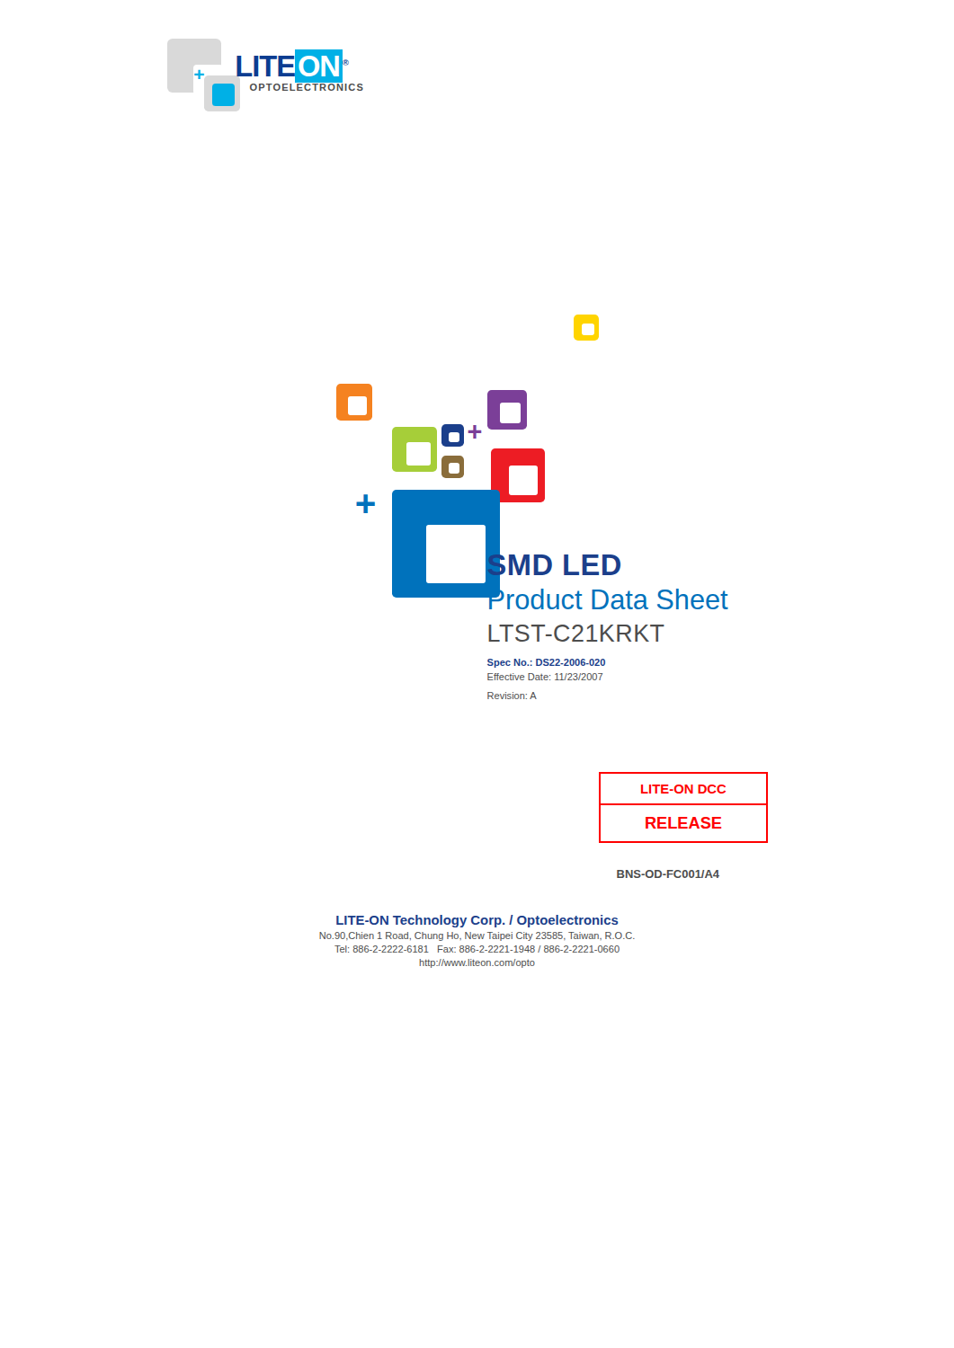+
LITE ON®
OPTOELECTRONICS
+
+
SMD LED
Product Data Sheet
LTST-C21KRKT
Spec No.: DS22-2006-020
Effective Date: 11/23/2007
Revision: A
LITE-ON DCC
RELEASE
BNS-OD-FC001/A4
LITE-ON Technology Corp. / Optoelectronics
No.90,Chien 1 Road, Chung Ho, New Taipei City 23585, Taiwan, R.O.C.
Tel: 886-2-2222-6181 Fax: 886-2-2221-1948 / 886-2-2221-0660
http://www.liteon.com/opto